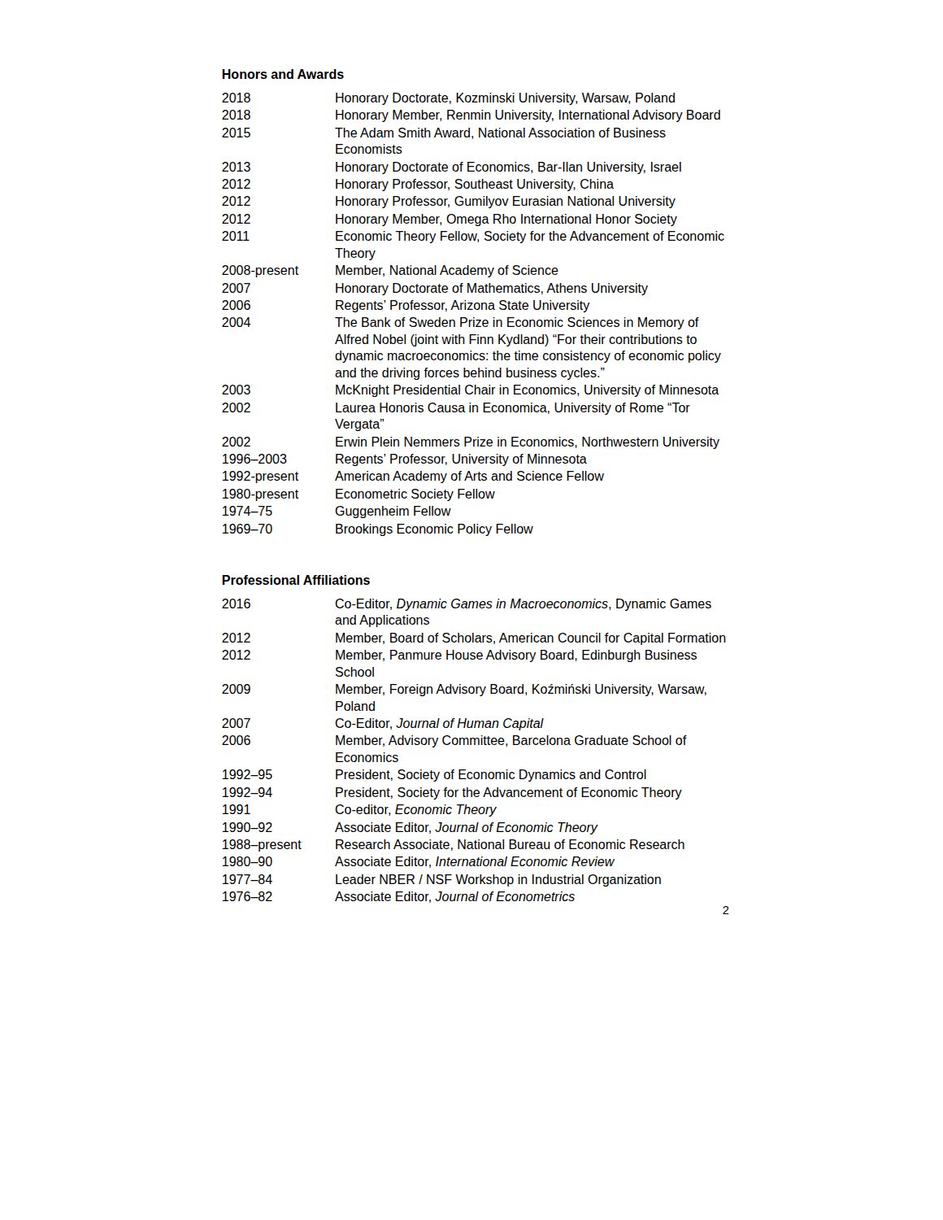Honors and Awards
| 2018 | Honorary Doctorate, Kozminski University, Warsaw, Poland |
| 2018 | Honorary Member, Renmin University, International Advisory Board |
| 2015 | The Adam Smith Award, National Association of Business Economists |
| 2013 | Honorary Doctorate of Economics, Bar-Ilan University, Israel |
| 2012 | Honorary Professor, Southeast University, China |
| 2012 | Honorary Professor, Gumilyov Eurasian National University |
| 2012 | Honorary Member, Omega Rho International Honor Society |
| 2011 | Economic Theory Fellow, Society for the Advancement of Economic Theory |
| 2008-present | Member, National Academy of Science |
| 2007 | Honorary Doctorate of Mathematics, Athens University |
| 2006 | Regents’ Professor, Arizona State University |
| 2004 | The Bank of Sweden Prize in Economic Sciences in Memory of Alfred Nobel (joint with Finn Kydland) “For their contributions to dynamic macroeconomics: the time consistency of economic policy and the driving forces behind business cycles.” |
| 2003 | McKnight Presidential Chair in Economics, University of Minnesota |
| 2002 | Laurea Honoris Causa in Economica, University of Rome “Tor Vergata” |
| 2002 | Erwin Plein Nemmers Prize in Economics, Northwestern University |
| 1996–2003 | Regents’ Professor, University of Minnesota |
| 1992-present | American Academy of Arts and Science Fellow |
| 1980-present | Econometric Society Fellow |
| 1974–75 | Guggenheim Fellow |
| 1969–70 | Brookings Economic Policy Fellow |
Professional Affiliations
| 2016 | Co-Editor, Dynamic Games in Macroeconomics , Dynamic Games and Applications |
| 2012 | Member, Board of Scholars, American Council for Capital Formation |
| 2012 | Member, Panmure House Advisory Board, Edinburgh Business School |
| 2009 | Member, Foreign Advisory Board, Koźmiński University, Warsaw, Poland |
| 2007 | Co-Editor, Journal of Human Capital |
| 2006 | Member, Advisory Committee, Barcelona Graduate School of Economics |
| 1992–95 | President, Society of Economic Dynamics and Control |
| 1992–94 | President, Society for the Advancement of Economic Theory |
| 1991 | Co-editor, Economic Theory |
| 1990–92 | Associate Editor, Journal of Economic Theory |
| 1988–present | Research Associate, National Bureau of Economic Research |
| 1980–90 | Associate Editor, International Economic Review |
| 1977–84 | Leader NBER / NSF Workshop in Industrial Organization |
| 1976–82 | Associate Editor, Journal of Econometrics |
2